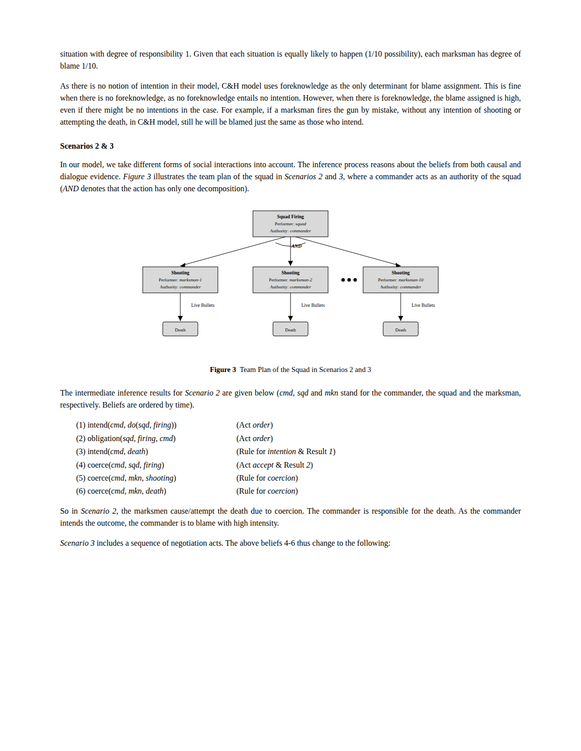situation with degree of responsibility 1. Given that each situation is equally likely to happen (1/10 possibility), each marksman has degree of blame 1/10.
As there is no notion of intention in their model, C&H model uses foreknowledge as the only determinant for blame assignment. This is fine when there is no foreknowledge, as no foreknowledge entails no intention. However, when there is foreknowledge, the blame assigned is high, even if there might be no intentions in the case. For example, if a marksman fires the gun by mistake, without any intention of shooting or attempting the death, in C&H model, still he will be blamed just the same as those who intend.
Scenarios 2 & 3
In our model, we take different forms of social interactions into account. The inference process reasons about the beliefs from both causal and dialogue evidence. Figure 3 illustrates the team plan of the squad in Scenarios 2 and 3, where a commander acts as an authority of the squad (AND denotes that the action has only one decomposition).
Squad Firing Performer: squad Authority: commander AND Shooting Performer: marksman-1 Authority: commander Shooting Performer: marksman-2 Authority: commander Shooting Performer: marksman-10 Authority: commander Live Bullets Live Bullets Live Bullets Death Death Death
Figure 3 Team Plan of the Squad in Scenarios 2 and 3
The intermediate inference results for Scenario 2 are given below (cmd, sqd and mkn stand for the commander, the squad and the marksman, respectively. Beliefs are ordered by time).
(1) intend(cmd, do(sqd, firing))
(Act order)
(2) obligation(sqd, firing, cmd)
(Act order)
(3) intend(cmd, death)
(Rule for intention & Result 1)
(4) coerce(cmd, sqd, firing)
(Act accept & Result 2)
(5) coerce(cmd, mkn, shooting)
(Rule for coercion)
(6) coerce(cmd, mkn, death)
(Rule for coercion)
So in Scenario 2, the marksmen cause/attempt the death due to coercion. The commander is responsible for the death. As the commander intends the outcome, the commander is to blame with high intensity.
Scenario 3 includes a sequence of negotiation acts. The above beliefs 4-6 thus change to the following: